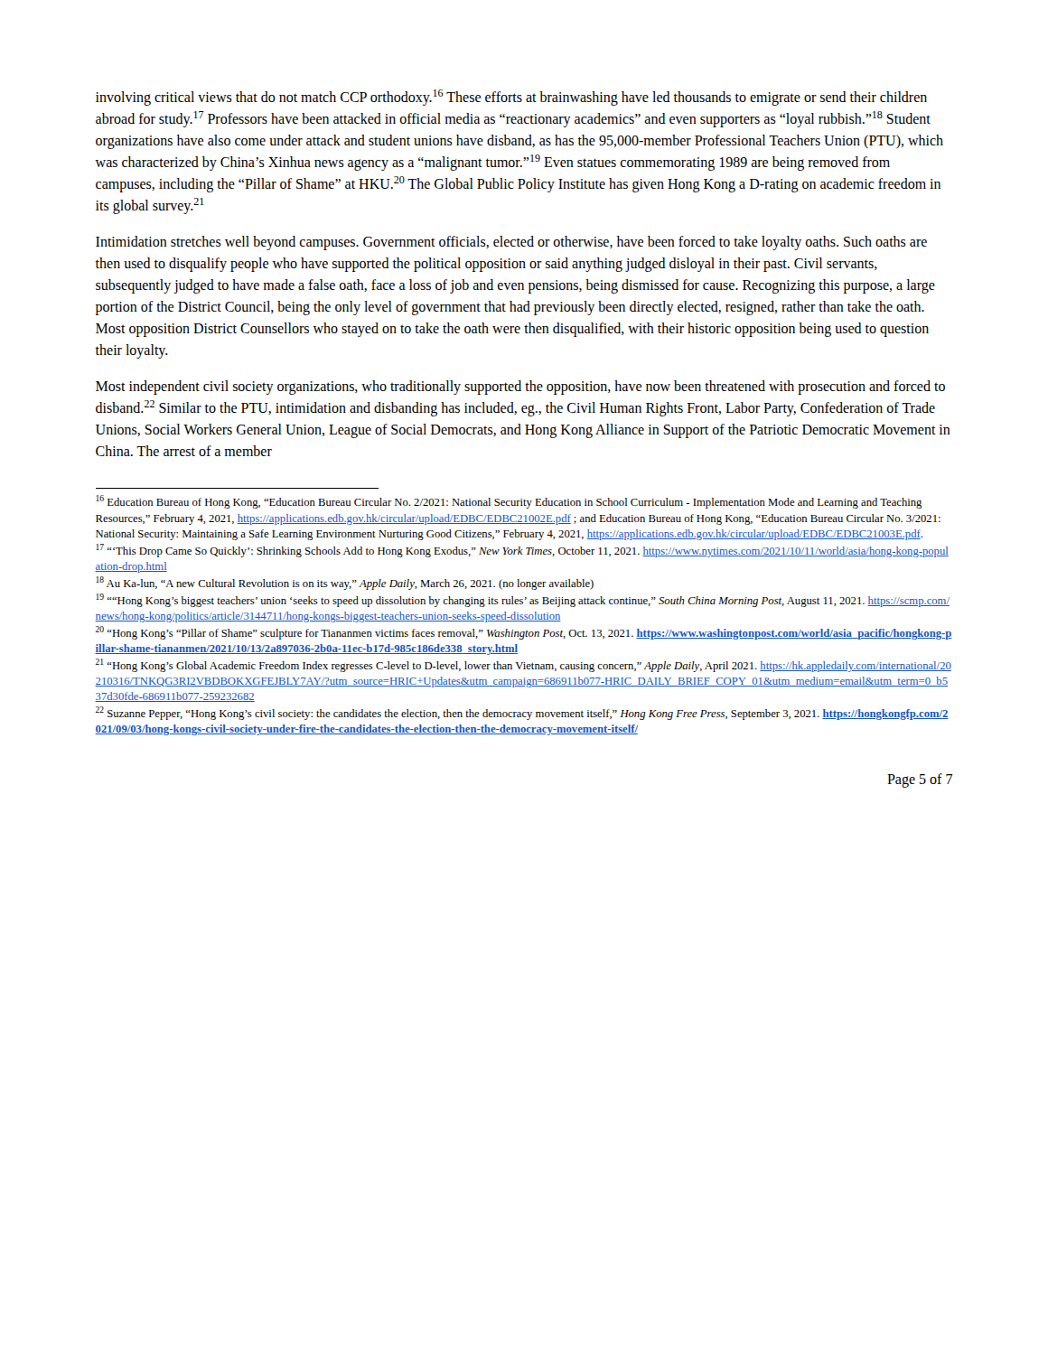involving critical views that do not match CCP orthodoxy.16 These efforts at brainwashing have led thousands to emigrate or send their children abroad for study.17 Professors have been attacked in official media as “reactionary academics” and even supporters as “loyal rubbish.”18 Student organizations have also come under attack and student unions have disband, as has the 95,000-member Professional Teachers Union (PTU), which was characterized by China’s Xinhua news agency as a “malignant tumor.”19 Even statues commemorating 1989 are being removed from campuses, including the “Pillar of Shame” at HKU.20 The Global Public Policy Institute has given Hong Kong a D-rating on academic freedom in its global survey.21
Intimidation stretches well beyond campuses. Government officials, elected or otherwise, have been forced to take loyalty oaths. Such oaths are then used to disqualify people who have supported the political opposition or said anything judged disloyal in their past. Civil servants, subsequently judged to have made a false oath, face a loss of job and even pensions, being dismissed for cause. Recognizing this purpose, a large portion of the District Council, being the only level of government that had previously been directly elected, resigned, rather than take the oath. Most opposition District Counsellors who stayed on to take the oath were then disqualified, with their historic opposition being used to question their loyalty.
Most independent civil society organizations, who traditionally supported the opposition, have now been threatened with prosecution and forced to disband.22 Similar to the PTU, intimidation and disbanding has included, eg., the Civil Human Rights Front, Labor Party, Confederation of Trade Unions, Social Workers General Union, League of Social Democrats, and Hong Kong Alliance in Support of the Patriotic Democratic Movement in China. The arrest of a member
16 Education Bureau of Hong Kong, “Education Bureau Circular No. 2/2021: National Security Education in School Curriculum - Implementation Mode and Learning and Teaching Resources,” February 4, 2021, https://applications.edb.gov.hk/circular/upload/EDBC/EDBC21002E.pdf ; and Education Bureau of Hong Kong, “Education Bureau Circular No. 3/2021: National Security: Maintaining a Safe Learning Environment Nurturing Good Citizens,” February 4, 2021, https://applications.edb.gov.hk/circular/upload/EDBC/EDBC21003E.pdf.
17 “‘This Drop Came So Quickly’: Shrinking Schools Add to Hong Kong Exodus,” New York Times, October 11, 2021. https://www.nytimes.com/2021/10/11/world/asia/hong-kong-population-drop.html
18 Au Ka-lun, “A new Cultural Revolution is on its way,” Apple Daily, March 26, 2021. (no longer available)
19 ““Hong Kong’s biggest teachers’ union ‘seeks to speed up dissolution by changing its rules’ as Beijing attack continue,” South China Morning Post, August 11, 2021. https://scmp.com/news/hong-kong/politics/article/3144711/hong-kongs-biggest-teachers-union-seeks-speed-dissolution
20 “Hong Kong’s “Pillar of Shame” sculpture for Tiananmen victims faces removal,” Washington Post, Oct. 13, 2021. https://www.washingtonpost.com/world/asia_pacific/hongkong-pillar-shame-tiananmen/2021/10/13/2a897036-2b0a-11ec-b17d-985c186de338_story.html
21 “Hong Kong’s Global Academic Freedom Index regresses C-level to D-level, lower than Vietnam, causing concern,” Apple Daily, April 2021. https://hk.appledaily.com/international/20210316/TNKQG3RI2VBDBOKXGFEJBLY7AY/?utm_source=HRIC+Updates&utm_campaign=686911b077-HRIC_DAILY_BRIEF_COPY_01&utm_medium=email&utm_term=0_b537d30fde-686911b077-259232682
22 Suzanne Pepper, “Hong Kong’s civil society: the candidates the election, then the democracy movement itself,” Hong Kong Free Press, September 3, 2021. https://hongkongfp.com/2021/09/03/hong-kongs-civil-society-under-fire-the-candidates-the-election-then-the-democracy-movement-itself/
Page 5 of 7